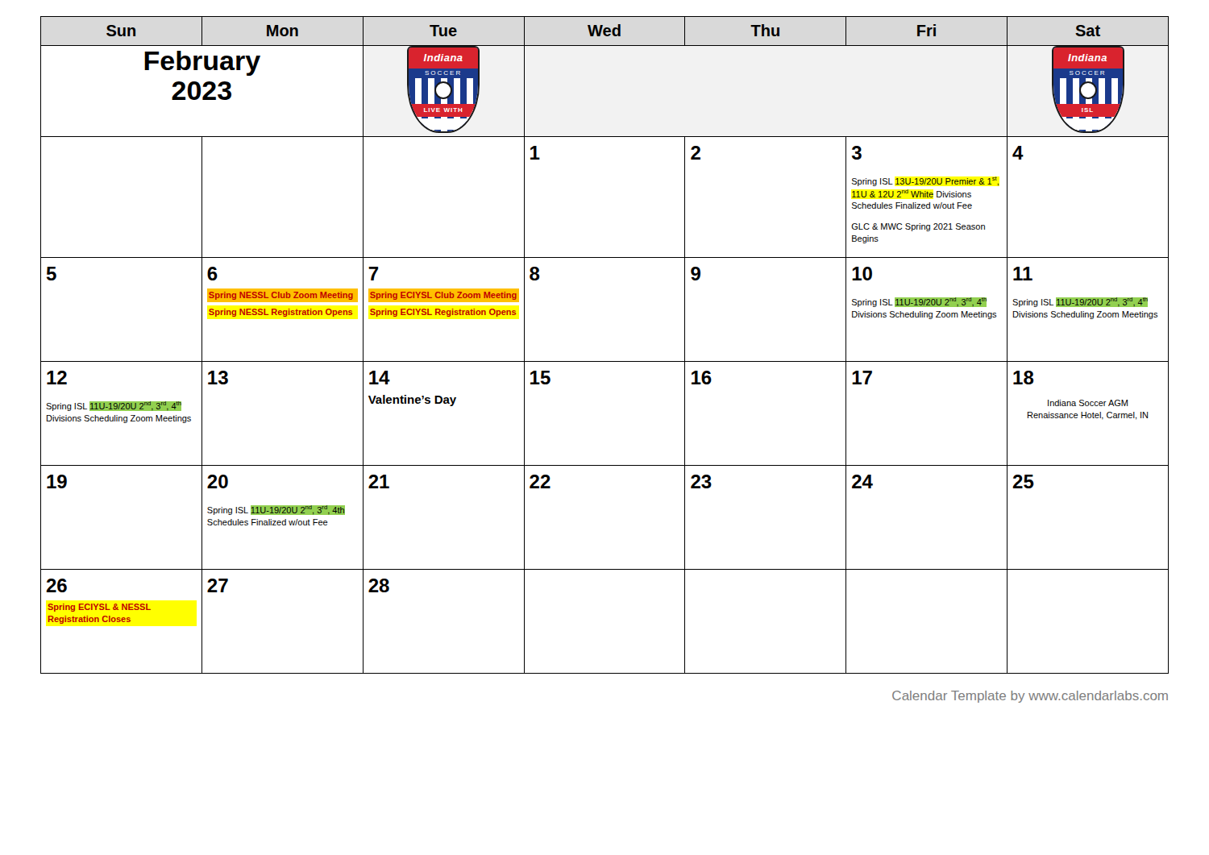| February 2023 | Indiana SOCCER LIVE WITH GOALS | | Indiana SOCCER ISL |
| Sun | Mon | Tue | Wed | Thu | Fri | Sat |
| | | | 1 | 2 | 3 Spring ISL 13U-19/20U Premier & 1 st , 11U & 12U 2 nd White Divisions Schedules Finalized w/out Fee GLC & MWC Spring 2021 Season Begins | 4 |
| 5 | 6 Spring NESSL Club Zoom Meeting Spring NESSL Registration Opens | 7 Spring ECIYSL Club Zoom Meeting Spring ECIYSL Registration Opens | 8 | 9 | 10 Spring ISL 11U-19/20U 2 nd , 3 rd , 4 th Divisions Scheduling Zoom Meetings | 11 Spring ISL 11U-19/20U 2 nd , 3 rd , 4 th Divisions Scheduling Zoom Meetings |
| 12 Spring ISL 11U-19/20U 2 nd , 3 rd , 4 th Divisions Scheduling Zoom Meetings | 13 | 14 Valentine’s Day | 15 | 16 | 17 | 18 Indiana Soccer AGM Renaissance Hotel, Carmel, IN |
| 19 | 20 Spring ISL 11U-19/20U 2 nd , 3 rd , 4th Schedules Finalized w/out Fee | 21 | 22 | 23 | 24 | 25 |
| 26 Spring ECIYSL & NESSL Registration Closes | 27 | 28 | | | | |
Calendar Template by www.calendarlabs.com